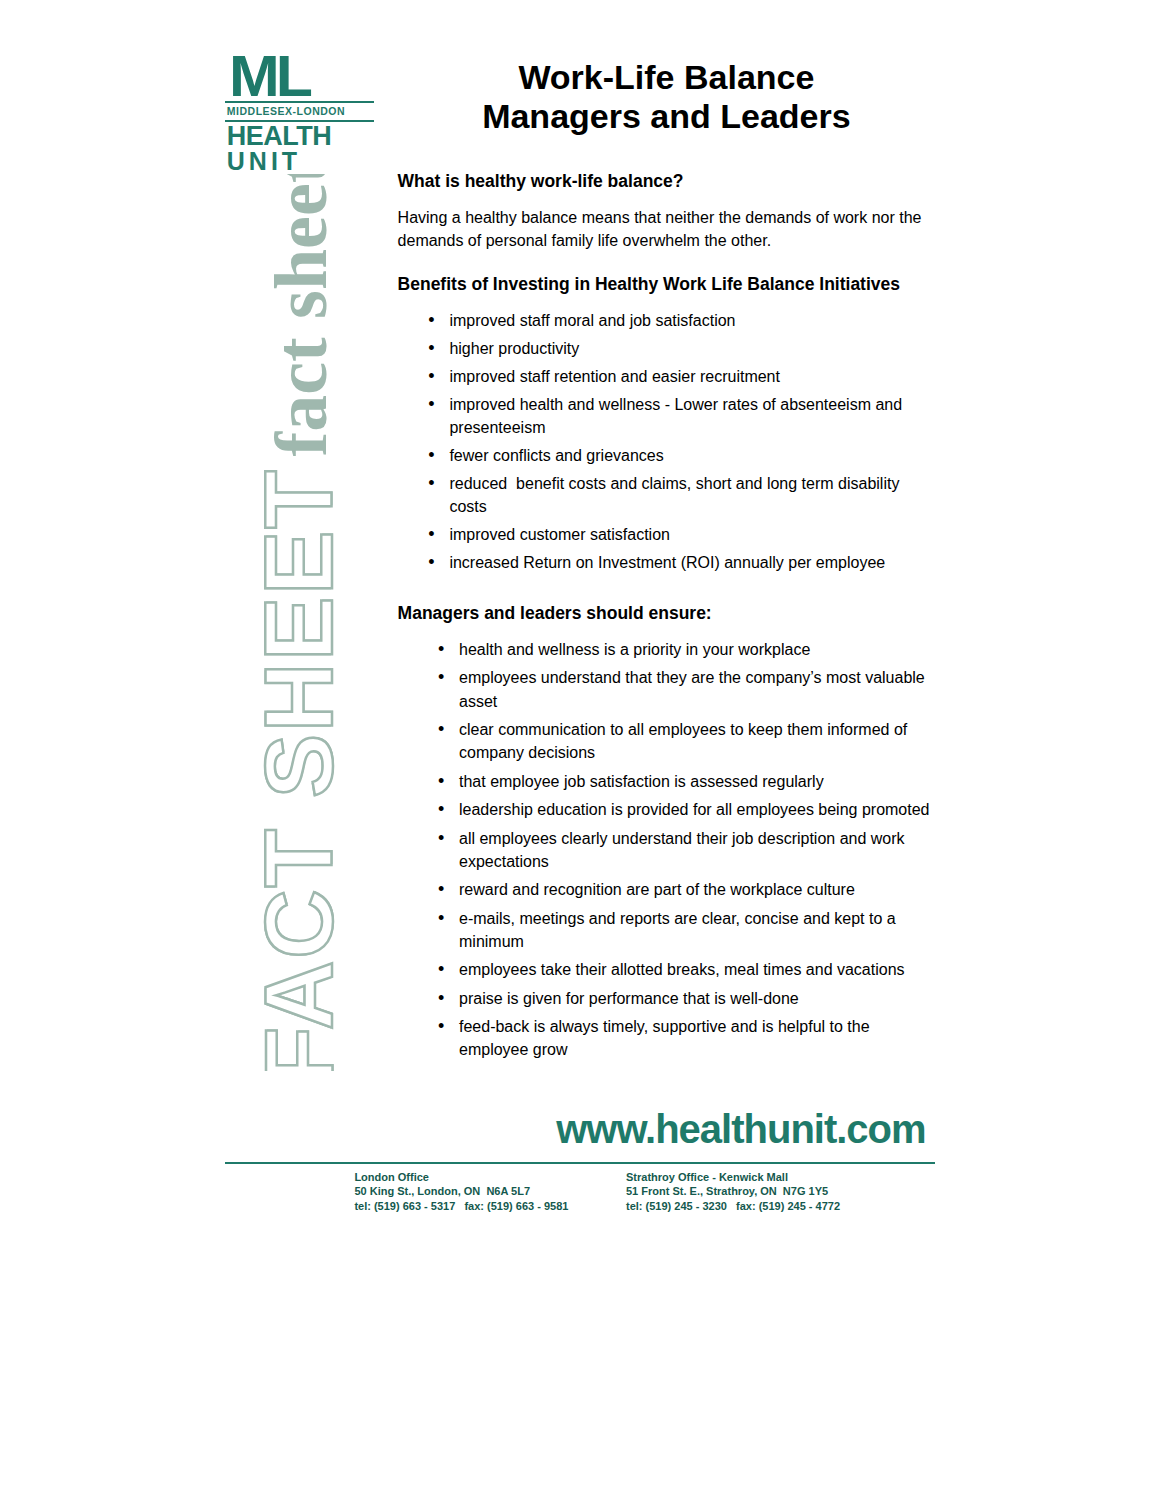ML
MIDDLESEX-LONDON
HEALTHUNIT
FACT SHEET fact sheet
Work-Life Balance
Managers and Leaders
What is healthy work-life balance?
Having a healthy balance means that neither the demands of work nor the demands of personal family life overwhelm the other.
Benefits of Investing in Healthy Work Life Balance Initiatives
improved staff moral and job satisfaction
higher productivity
improved staff retention and easier recruitment
improved health and wellness - Lower rates of absenteeism and presenteeism
fewer conflicts and grievances
reduced benefit costs and claims, short and long term disability costs
improved customer satisfaction
increased Return on Investment (ROI) annually per employee
Managers and leaders should ensure:
health and wellness is a priority in your workplace
employees understand that they are the company’s most valuable asset
clear communication to all employees to keep them informed of company decisions
that employee job satisfaction is assessed regularly
leadership education is provided for all employees being promoted
all employees clearly understand their job description and work expectations
reward and recognition are part of the workplace culture
e-mails, meetings and reports are clear, concise and kept to a minimum
employees take their allotted breaks, meal times and vacations
praise is given for performance that is well-done
feed-back is always timely, supportive and is helpful to the employee grow
www.healthunit.com
London Office
50 King St., London, ON N6A 5L7
tel: (519) 663 - 5317 fax: (519) 663 - 9581
Strathroy Office - Kenwick Mall
51 Front St. E., Strathroy, ON N7G 1Y5
tel: (519) 245 - 3230 fax: (519) 245 - 4772